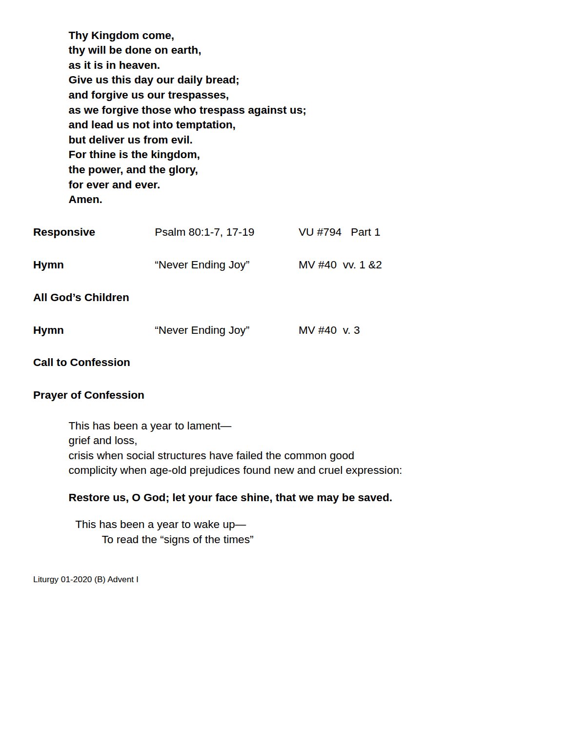Thy Kingdom come,
thy will be done on earth,
as it is in heaven.
Give us this day our daily bread;
and forgive us our trespasses,
as we forgive those who trespass against us;
and lead us not into temptation,
but deliver us from evil.
For thine is the kingdom,
the power, and the glory,
for ever and ever.
Amen.
Responsive Psalm 80:1-7, 17-19 VU #794 Part 1
Hymn“Never Ending Joy”MV #40 vv. 1 &2
All God’s Children
Hymn“Never Ending Joy”MV #40 v. 3
Call to Confession
Prayer of Confession
This has been a year to lament—
grief and loss,
crisis when social structures have failed the common good
complicity when age-old prejudices found new and cruel expression:
Restore us, O God; let your face shine, that we may be saved.
This has been a year to wake up—
To read the “signs of the times”
Liturgy 01-2020 (B) Advent I